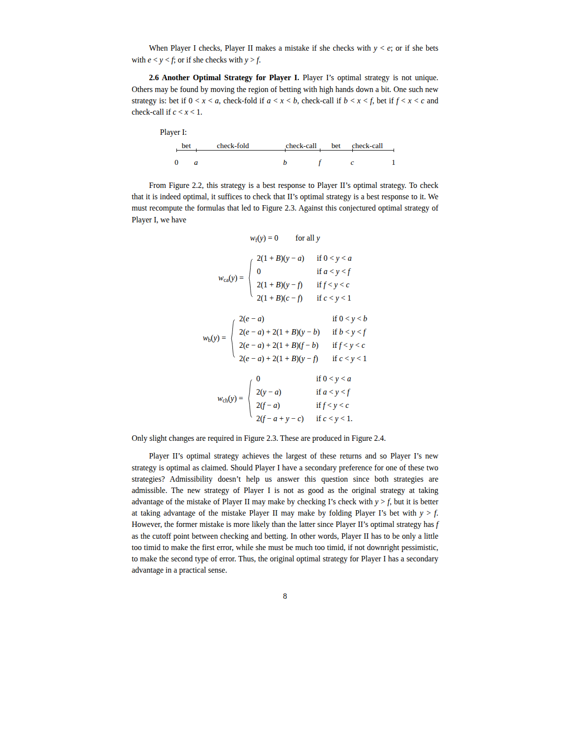When Player I checks, Player II makes a mistake if she checks with y < e; or if she bets with e < y < f; or if she checks with y > f.
2.6 Another Optimal Strategy for Player I. Player I’s optimal strategy is not unique. Others may be found by moving the region of betting with high hands down a bit. One such new strategy is: bet if 0 < x < a, check-fold if a < x < b, check-call if b < x < f, bet if f < x < c and check-call if c < x < 1.
Player I:
bet check-fold check-call bet check-call
0 a b f c 1
From Figure 2.2, this strategy is a best response to Player II’s optimal strategy. To check that it is indeed optimal, it suffices to check that II’s optimal strategy is a best response to it. We must recompute the formulas that led to Figure 2.3. Against this conjectured optimal strategy of Player I, we have
wf(y) = 0for all y
wca(y) =
| 2(1 + B )( y − a ) | if 0 < y < a |
| 0 | if a < y < f |
| 2(1 + B )( y − f ) | if f < y < c |
| 2(1 + B )( c − f ) | if c < y < 1 |
wb(y) =
| 2( e − a ) | if 0 < y < b |
| 2( e − a ) + 2(1 + B )( y − b ) | if b < y < f |
| 2( e − a ) + 2(1 + B )( f − b ) | if f < y < c |
| 2( e − a ) + 2(1 + B )( y − f ) | if c < y < 1 |
wch(y) =
| 0 | if 0 < y < a |
| 2( y − a ) | if a < y < f |
| 2( f − a ) | if f < y < c |
| 2( f − a + y − c ) | if c < y < 1. |
Only slight changes are required in Figure 2.3. These are produced in Figure 2.4.
Player II’s optimal strategy achieves the largest of these returns and so Player I’s new strategy is optimal as claimed. Should Player I have a secondary preference for one of these two strategies? Admissibility doesn’t help us answer this question since both strategies are admissible. The new strategy of Player I is not as good as the original strategy at taking advantage of the mistake of Player II may make by checking I’s check with y > f, but it is better at taking advantage of the mistake Player II may make by folding Player I’s bet with y > f. However, the former mistake is more likely than the latter since Player II’s optimal strategy has f as the cutoff point between checking and betting. In other words, Player II has to be only a little too timid to make the first error, while she must be much too timid, if not downright pessimistic, to make the second type of error. Thus, the original optimal strategy for Player I has a secondary advantage in a practical sense.
8